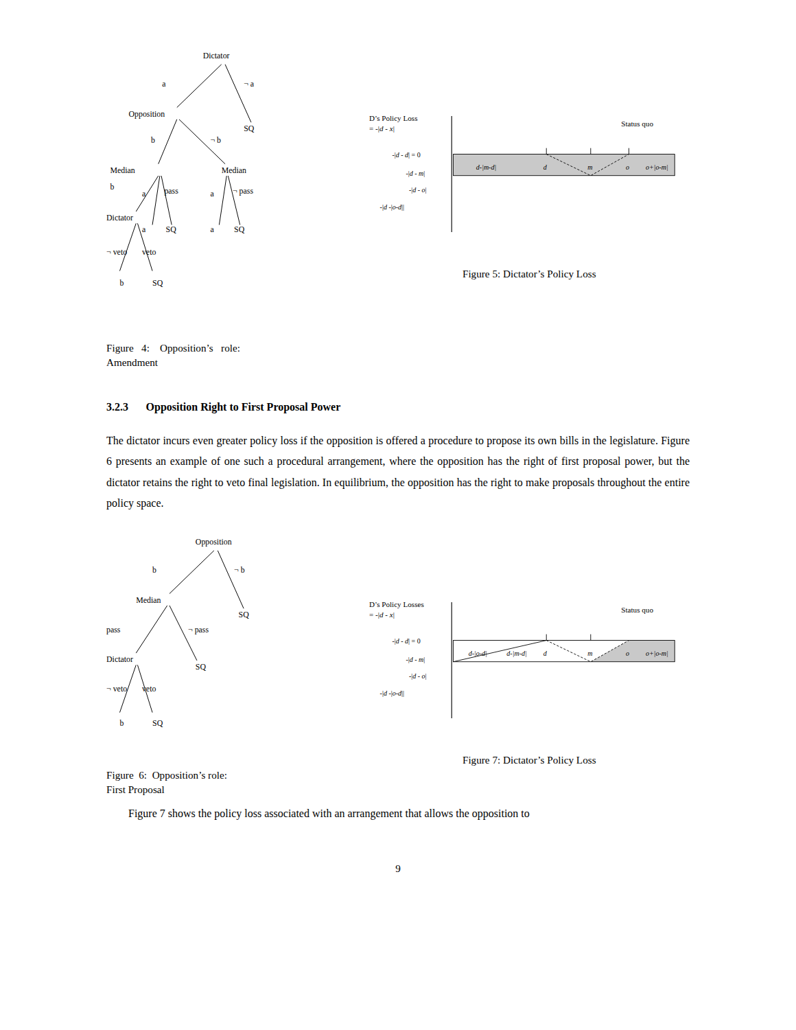Dictator a ¬ a Opposition SQ b ¬ b Median Median b a pass a ¬ pass Dictator a SQ a SQ ¬ veto veto b SQ
Figure 4: Opposition’s role:
Amendment
D’s Policy Loss = -|d - x| -|d - d| = 0 -|d - m| -|d - o| -|d -|o-d|| Status quo d-|m-d| d m o o+|o-m|
Figure 5: Dictator’s Policy Loss
3.2.3 Opposition Right to First Proposal Power
The dictator incurs even greater policy loss if the opposition is offered a procedure to propose its own bills in the legislature. Figure 6 presents an example of one such a procedural arrangement, where the opposition has the right of first proposal power, but the dictator retains the right to veto final legislation. In equilibrium, the opposition has the right to make proposals throughout the entire policy space.
Opposition b ¬ b Median SQ pass ¬ pass Dictator SQ ¬ veto veto b SQ
Figure 6: Opposition’s role:
First Proposal
D’s Policy Losses = -|d - x| -|d - d| = 0 -|d - m| -|d - o| -|d -|o-d|| Status quo d-|o-d| d-|m-d| d m o o+|o-m|
Figure 7: Dictator’s Policy Loss
Figure 7 shows the policy loss associated with an arrangement that allows the opposition to
9